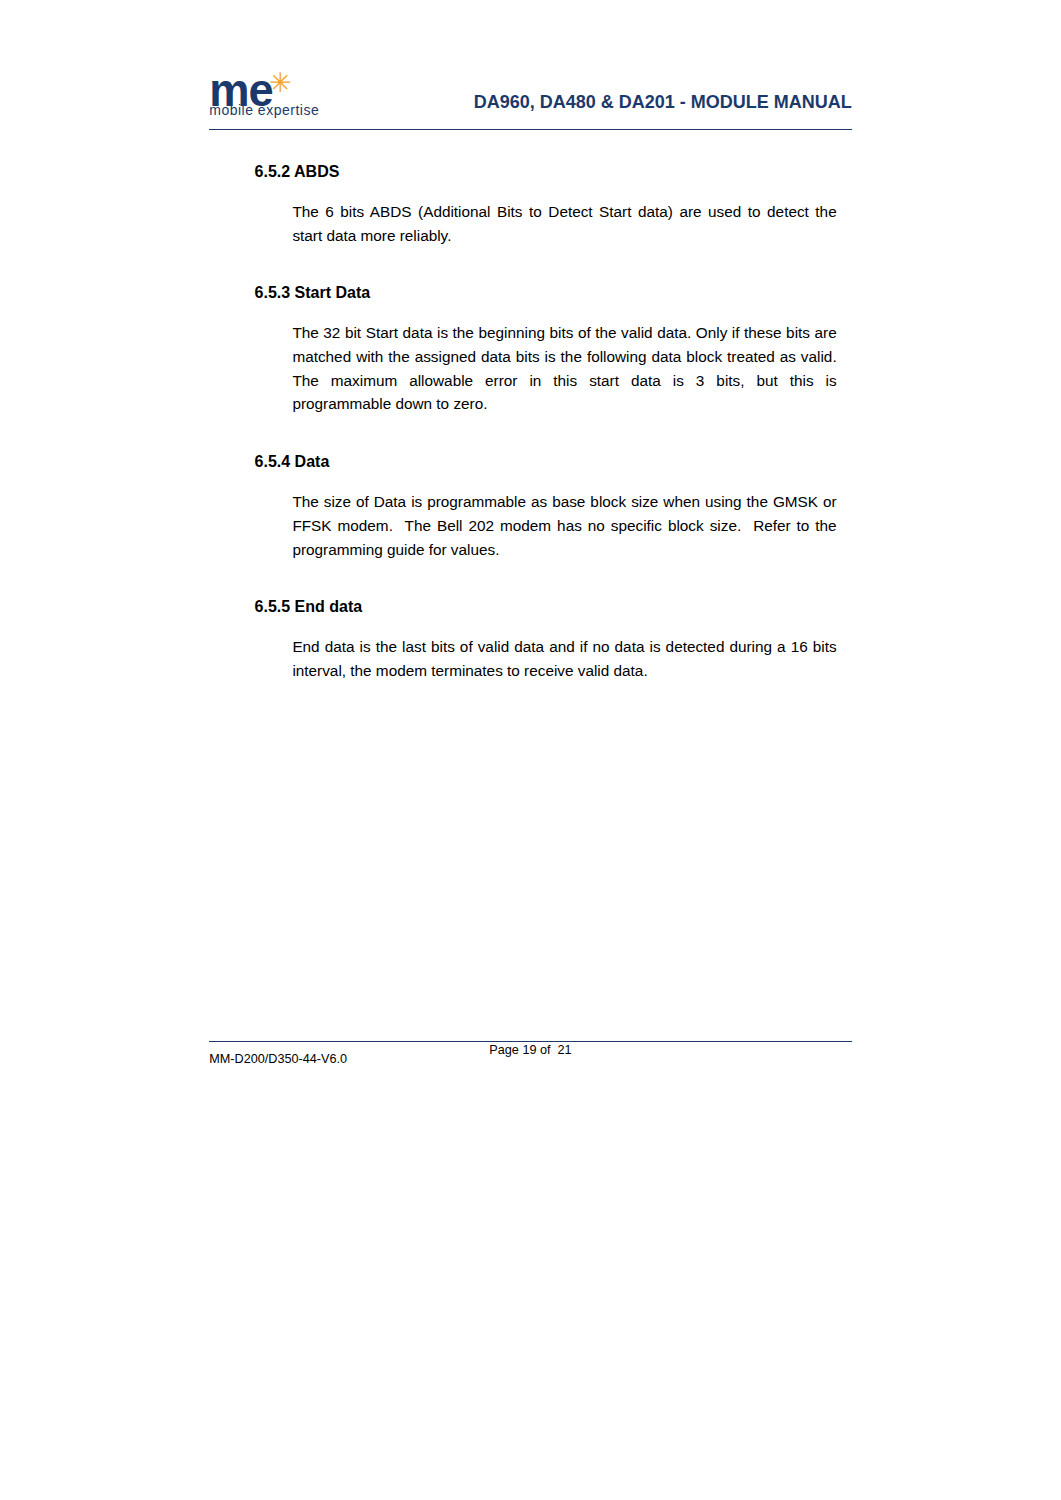me✳
mobile expertise
DA960, DA480 & DA201 - MODULE MANUAL
6.5.2 ABDS
The 6 bits ABDS (Additional Bits to Detect Start data) are used to detect the start data more reliably.
6.5.3 Start Data
The 32 bit Start data is the beginning bits of the valid data. Only if these bits are matched with the assigned data bits is the following data block treated as valid. The maximum allowable error in this start data is 3 bits, but this is programmable down to zero.
6.5.4 Data
The size of Data is programmable as base block size when using the GMSK or FFSK modem. The Bell 202 modem has no specific block size. Refer to the programming guide for values.
6.5.5 End data
End data is the last bits of valid data and if no data is detected during a 16 bits interval, the modem terminates to receive valid data.
Page 19 of 21
MM-D200/D350-44-V6.0